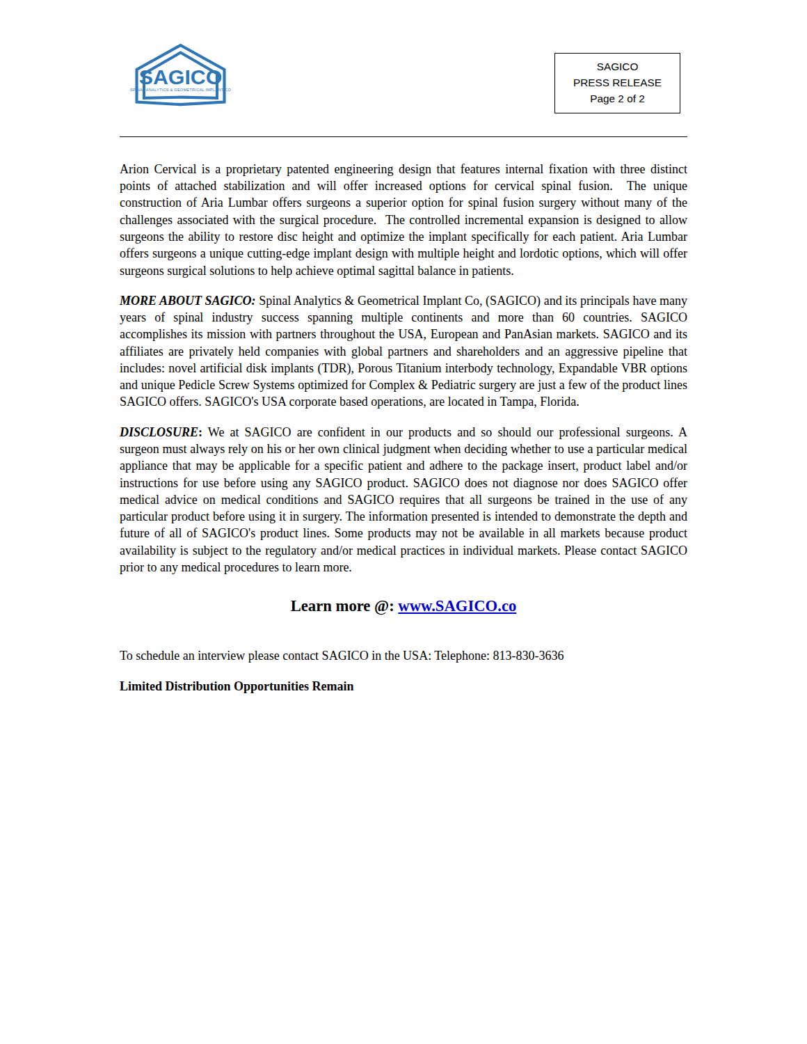SAGICO SPINAL ANALYTICS & GEOMETRICAL IMPLANT CO
SAGICO
PRESS RELEASE
Page 2 of 2
Arion Cervical is a proprietary patented engineering design that features internal fixation with three distinct points of attached stabilization and will offer increased options for cervical spinal fusion. The unique construction of Aria Lumbar offers surgeons a superior option for spinal fusion surgery without many of the challenges associated with the surgical procedure. The controlled incremental expansion is designed to allow surgeons the ability to restore disc height and optimize the implant specifically for each patient. Aria Lumbar offers surgeons a unique cutting-edge implant design with multiple height and lordotic options, which will offer surgeons surgical solutions to help achieve optimal sagittal balance in patients.
MORE ABOUT SAGICO: Spinal Analytics & Geometrical Implant Co, (SAGICO) and its principals have many years of spinal industry success spanning multiple continents and more than 60 countries. SAGICO accomplishes its mission with partners throughout the USA, European and PanAsian markets. SAGICO and its affiliates are privately held companies with global partners and shareholders and an aggressive pipeline that includes: novel artificial disk implants (TDR), Porous Titanium interbody technology, Expandable VBR options and unique Pedicle Screw Systems optimized for Complex & Pediatric surgery are just a few of the product lines SAGICO offers. SAGICO's USA corporate based operations, are located in Tampa, Florida.
DISCLOSURE: We at SAGICO are confident in our products and so should our professional surgeons. A surgeon must always rely on his or her own clinical judgment when deciding whether to use a particular medical appliance that may be applicable for a specific patient and adhere to the package insert, product label and/or instructions for use before using any SAGICO product. SAGICO does not diagnose nor does SAGICO offer medical advice on medical conditions and SAGICO requires that all surgeons be trained in the use of any particular product before using it in surgery. The information presented is intended to demonstrate the depth and future of all of SAGICO's product lines. Some products may not be available in all markets because product availability is subject to the regulatory and/or medical practices in individual markets. Please contact SAGICO prior to any medical procedures to learn more.
Learn more @: www.SAGICO.co
To schedule an interview please contact SAGICO in the USA: Telephone: 813-830-3636
Limited Distribution Opportunities Remain